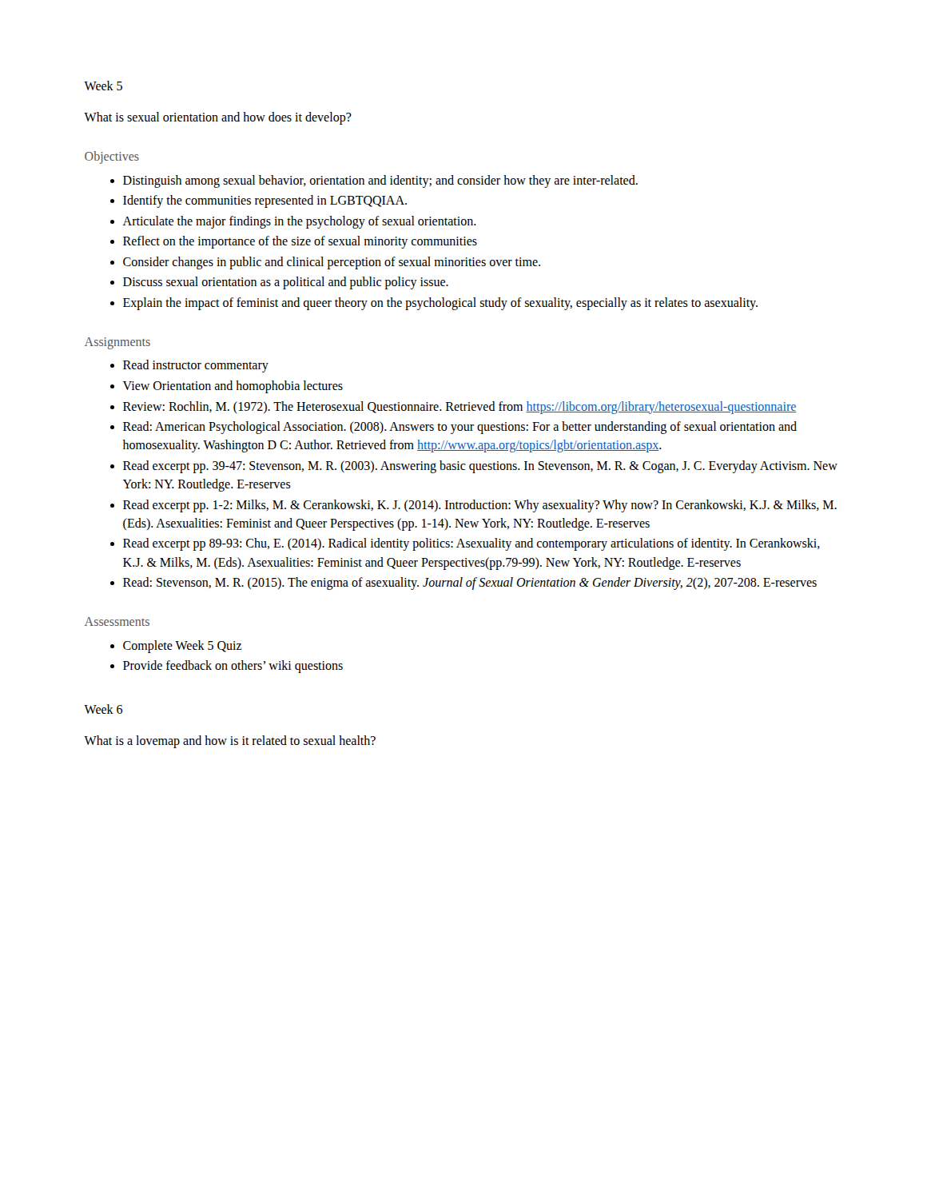Week 5
What is sexual orientation and how does it develop?
Objectives
Distinguish among sexual behavior, orientation and identity; and consider how they are inter-related.
Identify the communities represented in LGBTQQIAA.
Articulate the major findings in the psychology of sexual orientation.
Reflect on the importance of the size of sexual minority communities
Consider changes in public and clinical perception of sexual minorities over time.
Discuss sexual orientation as a political and public policy issue.
Explain the impact of feminist and queer theory on the psychological study of sexuality, especially as it relates to asexuality.
Assignments
Read instructor commentary
View Orientation and homophobia lectures
Review: Rochlin, M. (1972). The Heterosexual Questionnaire. Retrieved from https://libcom.org/library/heterosexual-questionnaire
Read: American Psychological Association. (2008). Answers to your questions: For a better understanding of sexual orientation and homosexuality. Washington D C: Author. Retrieved from http://www.apa.org/topics/lgbt/orientation.aspx.
Read excerpt pp. 39-47: Stevenson, M. R. (2003). Answering basic questions. In Stevenson, M. R. & Cogan, J. C. Everyday Activism. New York: NY. Routledge. E-reserves
Read excerpt pp. 1-2: Milks, M. & Cerankowski, K. J. (2014). Introduction: Why asexuality? Why now? In Cerankowski, K.J. & Milks, M. (Eds). Asexualities: Feminist and Queer Perspectives (pp. 1-14). New York, NY: Routledge. E-reserves
Read excerpt pp 89-93: Chu, E. (2014). Radical identity politics: Asexuality and contemporary articulations of identity. In Cerankowski, K.J. & Milks, M. (Eds). Asexualities: Feminist and Queer Perspectives(pp.79-99). New York, NY: Routledge. E-reserves
Read: Stevenson, M. R. (2015). The enigma of asexuality. Journal of Sexual Orientation & Gender Diversity, 2(2), 207-208. E-reserves
Assessments
Complete Week 5 Quiz
Provide feedback on others’ wiki questions
Week 6
What is a lovemap and how is it related to sexual health?